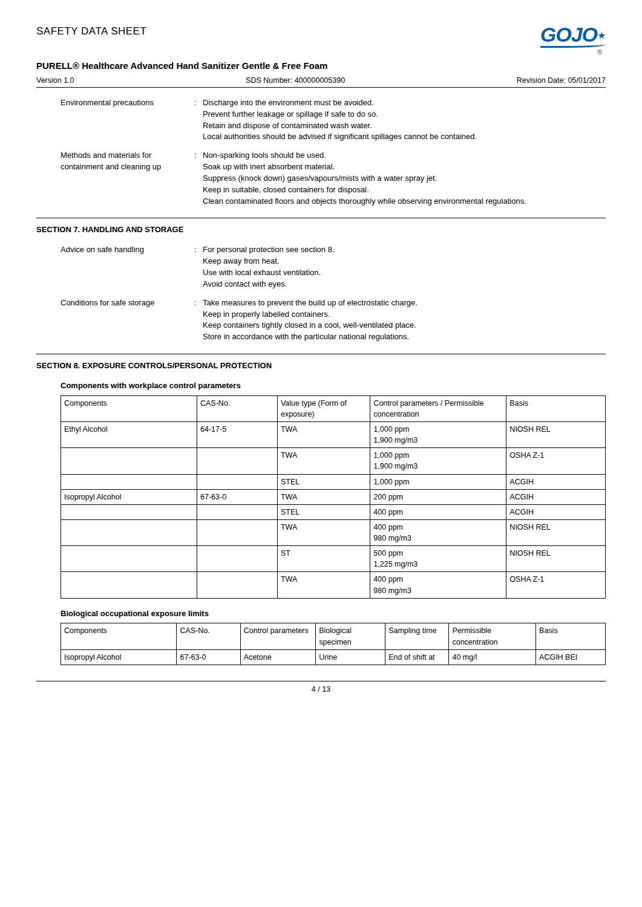SAFETY DATA SHEET
GOJO★
®
PURELL® Healthcare Advanced Hand Sanitizer Gentle & Free Foam
Version 1.0 SDS Number: 400000005390 Revision Date: 05/01/2017
Environmental precautions
:
Discharge into the environment must be avoided.
Prevent further leakage or spillage if safe to do so.
Retain and dispose of contaminated wash water.
Local authorities should be advised if significant spillages cannot be contained.
Methods and materials for containment and cleaning up
:
Non-sparking tools should be used.
Soak up with inert absorbent material.
Suppress (knock down) gases/vapours/mists with a water spray jet.
Keep in suitable, closed containers for disposal.
Clean contaminated floors and objects thoroughly while observing environmental regulations.
SECTION 7. HANDLING AND STORAGE
Advice on safe handling
:
For personal protection see section 8.
Keep away from heat.
Use with local exhaust ventilation.
Avoid contact with eyes.
Conditions for safe storage
:
Take measures to prevent the build up of electrostatic charge.
Keep in properly labelled containers.
Keep containers tightly closed in a cool, well-ventilated place.
Store in accordance with the particular national regulations.
SECTION 8. EXPOSURE CONTROLS/PERSONAL PROTECTION
Components with workplace control parameters
| Components | CAS-No. | Value type (Form of exposure) | Control parameters / Permissible concentration | Basis |
| --- | --- | --- | --- | --- |
| Ethyl Alcohol | 64-17-5 | TWA | 1,000 ppm 1,900 mg/m3 | NIOSH REL |
| | | TWA | 1,000 ppm 1,900 mg/m3 | OSHA Z-1 |
| | | STEL | 1,000 ppm | ACGIH |
| Isopropyl Alcohol | 67-63-0 | TWA | 200 ppm | ACGIH |
| | | STEL | 400 ppm | ACGIH |
| | | TWA | 400 ppm 980 mg/m3 | NIOSH REL |
| | | ST | 500 ppm 1,225 mg/m3 | NIOSH REL |
| | | TWA | 400 ppm 980 mg/m3 | OSHA Z-1 |
Biological occupational exposure limits
| Components | CAS-No. | Control parameters | Biological specimen | Sampling time | Permissible concentration | Basis |
| --- | --- | --- | --- | --- | --- | --- |
| Isopropyl Alcohol | 67-63-0 | Acetone | Urine | End of shift at | 40 mg/l | ACGIH BEI |
4 / 13